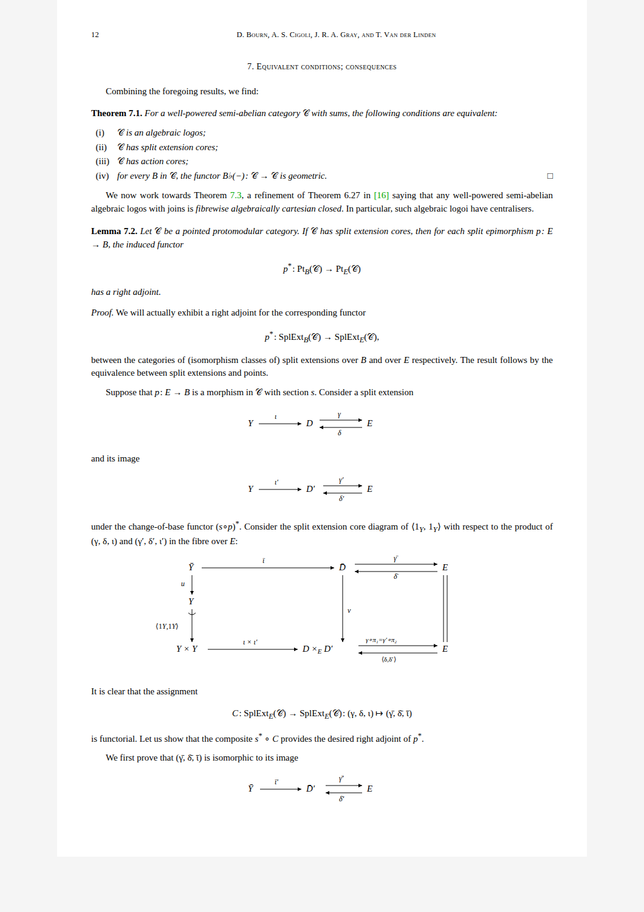12 D. Bourn, A. S. Cigoli, J. R. A. Gray, and T. Van der Linden
7. Equivalent conditions; consequences
Combining the foregoing results, we find:
Theorem 7.1. For a well-powered semi-abelian category 𝒞 with sums, the following conditions are equivalent:
(i) 𝒞 is an algebraic logos;
(ii) 𝒞 has split extension cores;
(iii) 𝒞 has action cores;
(iv) for every B in 𝒞, the functor B♭(−) : 𝒞 → 𝒞 is geometric. □
We now work towards Theorem 7.3, a refinement of Theorem 6.27 in [16] saying that any well-powered semi-abelian algebraic logos with joins is fibrewise algebraically cartesian closed. In particular, such algebraic logoi have centralisers.
Lemma 7.2. Let 𝒞 be a pointed protomodular category. If 𝒞 has split extension cores, then for each split epimorphism p : E → B, the induced functor
p* : PtB(𝒞) → PtE(𝒞)
has a right adjoint.
Proof. We will actually exhibit a right adjoint for the corresponding functor
p* : SplExtB(𝒞) → SplExtE(𝒞),
between the categories of (isomorphism classes of) split extensions over B and over E respectively. The result follows by the equivalence between split extensions and points.
Suppose that p : E → B is a morphism in 𝒞 with section s. Consider a split extension
Y ι D γ δ E
and its image
Y ι′ D′ γ′ δ′ E
under the change-of-base functor (s∘p)*. Consider the split extension core diagram of ⟨1Y, 1Y⟩ with respect to the product of (γ, δ, ι) and (γ′, δ′, ι′) in the fibre over E:
Ȳ ῑ D̄ γ̄ δ̄ E u Y ⟨1Y,1Y⟩ v Y × Y ι × ι′ D ×E D′ γ∘π₁=γ′∘π₂ ⟨δ,δ′⟩ E
It is clear that the assignment
C : SplExtE(𝒞) → SplExtE(𝒞) : (γ, δ, ι) ↦ (γ̄, δ̄, ῑ)
is functorial. Let us show that the composite s* ∘ C provides the desired right adjoint of p*.
We first prove that (γ̄, δ̄, ῑ) is isomorphic to its image
Ȳ ῑ′ D̄′ γ̄′ δ̄′ E